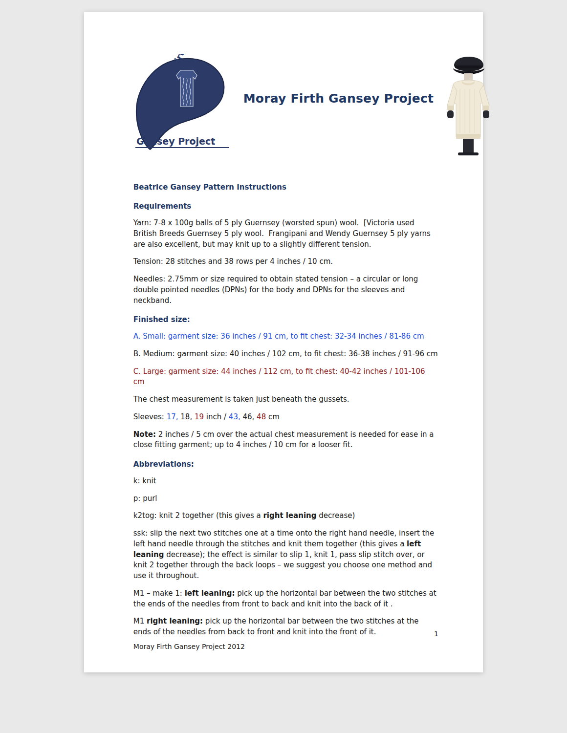Moray Firth Gansey Project
Moray Firth Gansey Project
Beatrice Gansey Pattern Instructions
Requirements
Yarn: 7-8 x 100g balls of 5 ply Guernsey (worsted spun) wool. [Victoria used British Breeds Guernsey 5 ply wool. Frangipani and Wendy Guernsey 5 ply yarns are also excellent, but may knit up to a slightly different tension.
Tension: 28 stitches and 38 rows per 4 inches / 10 cm.
Needles: 2.75mm or size required to obtain stated tension – a circular or long double pointed needles (DPNs) for the body and DPNs for the sleeves and neckband.
Finished size:
A. Small: garment size: 36 inches / 91 cm, to fit chest: 32-34 inches / 81-86 cm
B. Medium: garment size: 40 inches / 102 cm, to fit chest: 36-38 inches / 91-96 cm
C. Large: garment size: 44 inches / 112 cm, to fit chest: 40-42 inches / 101-106 cm
The chest measurement is taken just beneath the gussets.
Sleeves: 17, 18, 19 inch / 43, 46, 48 cm
Note: 2 inches / 5 cm over the actual chest measurement is needed for ease in a close fitting garment; up to 4 inches / 10 cm for a looser fit.
Abbreviations:
k: knit
p: purl
k2tog: knit 2 together (this gives a right leaning decrease)
ssk: slip the next two stitches one at a time onto the right hand needle, insert the left hand needle through the stitches and knit them together (this gives a left leaning decrease); the effect is similar to slip 1, knit 1, pass slip stitch over, or knit 2 together through the back loops – we suggest you choose one method and use it throughout.
M1 – make 1: left leaning: pick up the horizontal bar between the two stitches at the ends of the needles from front to back and knit into the back of it .
M1 right leaning: pick up the horizontal bar between the two stitches at the ends of the needles from back to front and knit into the front of it.
1
Moray Firth Gansey Project 2012